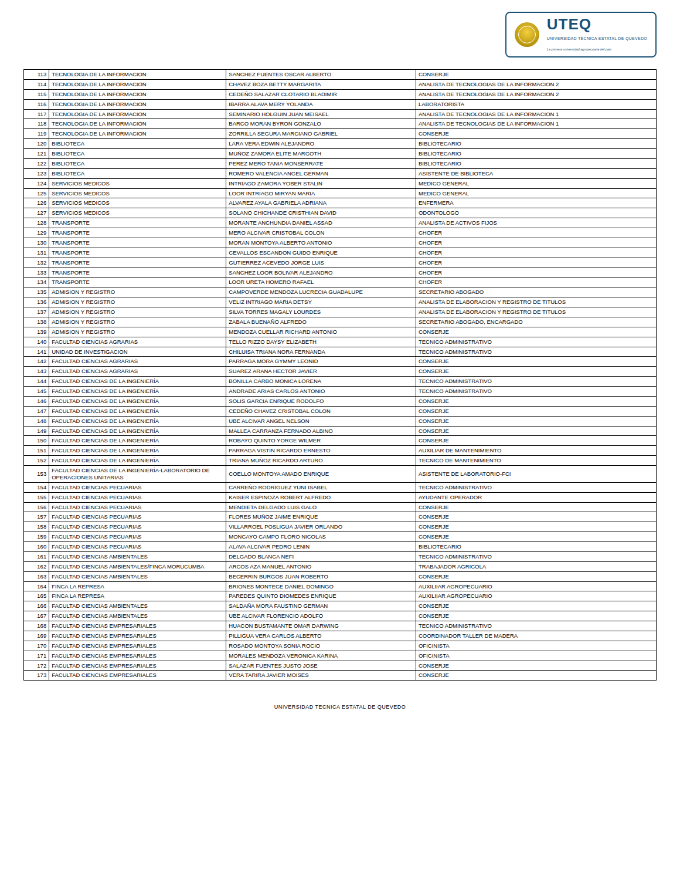UTEQ
UNIVERSIDAD TÉCNICA ESTATAL DE QUEVEDO
La primera universidad agropecuaria del país
| 113 | TECNOLOGIA DE LA INFORMACION | SANCHEZ FUENTES OSCAR ALBERTO | CONSERJE |
| 114 | TECNOLOGIA DE LA INFORMACION | CHAVEZ BOZA BETTY MARGARITA | ANALISTA DE TECNOLOGIAS DE LA INFORMACION 2 |
| 115 | TECNOLOGIA DE LA INFORMACION | CEDEÑO SALAZAR CLOTARIO BLADIMIR | ANALISTA DE TECNOLOGIAS DE LA INFORMACION 2 |
| 116 | TECNOLOGIA DE LA INFORMACION | IBARRA ALAVA MERY YOLANDA | LABORATORISTA |
| 117 | TECNOLOGIA DE LA INFORMACION | SEMINARIO HOLGUIN JUAN MEISAEL | ANALISTA DE TECNOLOGIAS DE LA INFORMACION 1 |
| 118 | TECNOLOGIA DE LA INFORMACION | BARCO MORAN BYRON GONZALO | ANALISTA DE TECNOLOGIAS DE LA INFORMACION 1 |
| 119 | TECNOLOGIA DE LA INFORMACION | ZORRILLA SEGURA MARCIANO GABRIEL | CONSERJE |
| 120 | BIBLIOTECA | LARA VERA EDWIN ALEJANDRO | BIBLIOTECARIO |
| 121 | BIBLIOTECA | MUÑOZ ZAMORA ELITE MARGOTH | BIBLIOTECARIO |
| 122 | BIBLIOTECA | PEREZ MERO TANIA MONSERRATE | BIBLIOTECARIO |
| 123 | BIBLIOTECA | ROMERO VALENCIA ANGEL GERMAN | ASISTENTE DE BIBLIOTECA |
| 124 | SERVICIOS MEDICOS | INTRIAGO ZAMORA YOBER STALIN | MEDICO GENERAL |
| 125 | SERVICIOS MEDICOS | LOOR INTRIAGO MIRYAN MARIA | MEDICO GENERAL |
| 126 | SERVICIOS MEDICOS | ALVAREZ AYALA GABRIELA ADRIANA | ENFERMERA |
| 127 | SERVICIOS MEDICOS | SOLANO CHICHANDE CRISTHIAN DAVID | ODONTOLOGO |
| 128 | TRANSPORTE | MORANTE ANCHUNDIA DANIEL ASSAD | ANALISTA DE ACTIVOS FIJOS |
| 129 | TRANSPORTE | MERO ALCIVAR CRISTOBAL COLON | CHOFER |
| 130 | TRANSPORTE | MORAN MONTOYA ALBERTO ANTONIO | CHOFER |
| 131 | TRANSPORTE | CEVALLOS ESCANDON GUIDO ENRIQUE | CHOFER |
| 132 | TRANSPORTE | GUTIERREZ ACEVEDO JORGE LUIS | CHOFER |
| 133 | TRANSPORTE | SANCHEZ LOOR BOLIVAR ALEJANDRO | CHOFER |
| 134 | TRANSPORTE | LOOR URETA HOMERO RAFAEL | CHOFER |
| 135 | ADMISION Y REGISTRO | CAMPOVERDE MENDOZA LUCRECIA GUADALUPE | SECRETARIO ABOGADO |
| 136 | ADMISION Y REGISTRO | VELIZ INTRIAGO MARIA DETSY | ANALISTA DE ELABORACION Y REGISTRO DE TITULOS |
| 137 | ADMISION Y REGISTRO | SILVA TORRES MAGALY LOURDES | ANALISTA DE ELABORACION Y REGISTRO DE TITULOS |
| 138 | ADMISION Y REGISTRO | ZABALA BUENAÑO ALFREDO | SECRETARIO ABOGADO, ENCARGADO |
| 139 | ADMISION Y REGISTRO | MENDOZA CUELLAR RICHARD ANTONIO | CONSERJE |
| 140 | FACULTAD CIENCIAS AGRARIAS | TELLO RIZZO DAYSY ELIZABETH | TECNICO ADMINISTRATIVO |
| 141 | UNIDAD DE INVESTIGACION | CHILUISA TRIANA NORA FERNANDA | TECNICO ADMINISTRATIVO |
| 142 | FACULTAD CIENCIAS AGRARIAS | PARRAGA MORA GYMMY LEONID | CONSERJE |
| 143 | FACULTAD CIENCIAS AGRARIAS | SUAREZ ARANA HECTOR JAVIER | CONSERJE |
| 144 | FACULTAD CIENCIAS DE LA INGENIERÍA | BONILLA CARBO MONICA LORENA | TECNICO ADMINISTRATIVO |
| 145 | FACULTAD CIENCIAS DE LA INGENIERÍA | ANDRADE ARIAS CARLOS ANTONIO | TECNICO ADMINISTRATIVO |
| 146 | FACULTAD CIENCIAS DE LA INGENIERÍA | SOLIS GARCIA ENRIQUE RODOLFO | CONSERJE |
| 147 | FACULTAD CIENCIAS DE LA INGENIERÍA | CEDEÑO CHAVEZ CRISTOBAL COLON | CONSERJE |
| 148 | FACULTAD CIENCIAS DE LA INGENIERÍA | UBE ALCIVAR ANGEL NELSON | CONSERJE |
| 149 | FACULTAD CIENCIAS DE LA INGENIERÍA | MALLEA CARRANZA FERNADO ALBINO | CONSERJE |
| 150 | FACULTAD CIENCIAS DE LA INGENIERÍA | ROBAYO QUINTO YORGE WILMER | CONSERJE |
| 151 | FACULTAD CIENCIAS DE LA INGENIERÍA | PARRAGA VISTIN RICARDO ERNESTO | AUXILIAR DE MANTENIMIENTO |
| 152 | FACULTAD CIENCIAS DE LA INGENIERÍA | TRIANA MUÑOZ RICARDO ARTURO | TECNICO DE MANTENIMIENTO |
| 153 | FACULTAD CIENCIAS DE LA INGENIERÍA-LABORATORIO DE OPERACIONES UNITARIAS | COELLO MONTOYA AMADO ENRIQUE | ASISTENTE DE LABORATORIO-FCI |
| 154 | FACULTAD CIENCIAS PECUARIAS | CARREÑO RODRIGUEZ YUNI ISABEL | TECNICO ADMINISTRATIVO |
| 155 | FACULTAD CIENCIAS PECUARIAS | KAISER ESPINOZA ROBERT ALFREDO | AYUDANTE OPERADOR |
| 156 | FACULTAD CIENCIAS PECUARIAS | MENDIETA DELGADO LUIS GALO | CONSERJE |
| 157 | FACULTAD CIENCIAS PECUARIAS | FLORES MUÑOZ JAIME ENRIQUE | CONSERJE |
| 158 | FACULTAD CIENCIAS PECUARIAS | VILLARROEL POSLIGUA JAVIER ORLANDO | CONSERJE |
| 159 | FACULTAD CIENCIAS PECUARIAS | MONCAYO CAMPO FLORO NICOLAS | CONSERJE |
| 160 | FACULTAD CIENCIAS PECUARIAS | ALAVA ALCIVAR PEDRO LENIN | BIBLIOTECARIO |
| 161 | FACULTAD CIENCIAS AMBIENTALES | DELGADO BLANCA NEFI | TECNICO ADMINISTRATIVO |
| 162 | FACULTAD CIENCIAS AMBIENTALES/FINCA MORUCUMBA | ARCOS AZA MANUEL ANTONIO | TRABAJADOR AGRICOLA |
| 163 | FACULTAD CIENCIAS AMBIENTALES | BECERRIN BURGOS JUAN ROBERTO | CONSERJE |
| 164 | FINCA LA REPRESA | BRIONES MONTECE DANIEL DOMINGO | AUXILIIAR AGROPECUARIO |
| 165 | FINCA LA REPRESA | PAREDES QUINTO DIOMEDES ENRIQUE | AUXILIIAR AGROPECUARIO |
| 166 | FACULTAD CIENCIAS AMBIENTALES | SALDAÑA MORA FAUSTINO GERMAN | CONSERJE |
| 167 | FACULTAD CIENCIAS AMBIENTALES | UBE ALCIVAR FLORENCIO ADOLFO | CONSERJE |
| 168 | FACULTAD CIENCIAS EMPRESARIALES | HUACON BUSTAMANTE OMAR DARWING | TECNICO ADMINISTRATIVO |
| 169 | FACULTAD CIENCIAS EMPRESARIALES | PILLIGUA VERA CARLOS ALBERTO | COORDINADOR TALLER DE MADERA |
| 170 | FACULTAD CIENCIAS EMPRESARIALES | ROSADO MONTOYA SONIA ROCIO | OFICINISTA |
| 171 | FACULTAD CIENCIAS EMPRESARIALES | MORALES MENDOZA VERONICA KARINA | OFICINISTA |
| 172 | FACULTAD CIENCIAS EMPRESARIALES | SALAZAR FUENTES JUSTO JOSE | CONSERJE |
| 173 | FACULTAD CIENCIAS EMPRESARIALES | VERA TARIRA JAVIER MOISES | CONSERJE |
UNIVERSIDAD TECNICA ESTATAL DE QUEVEDO